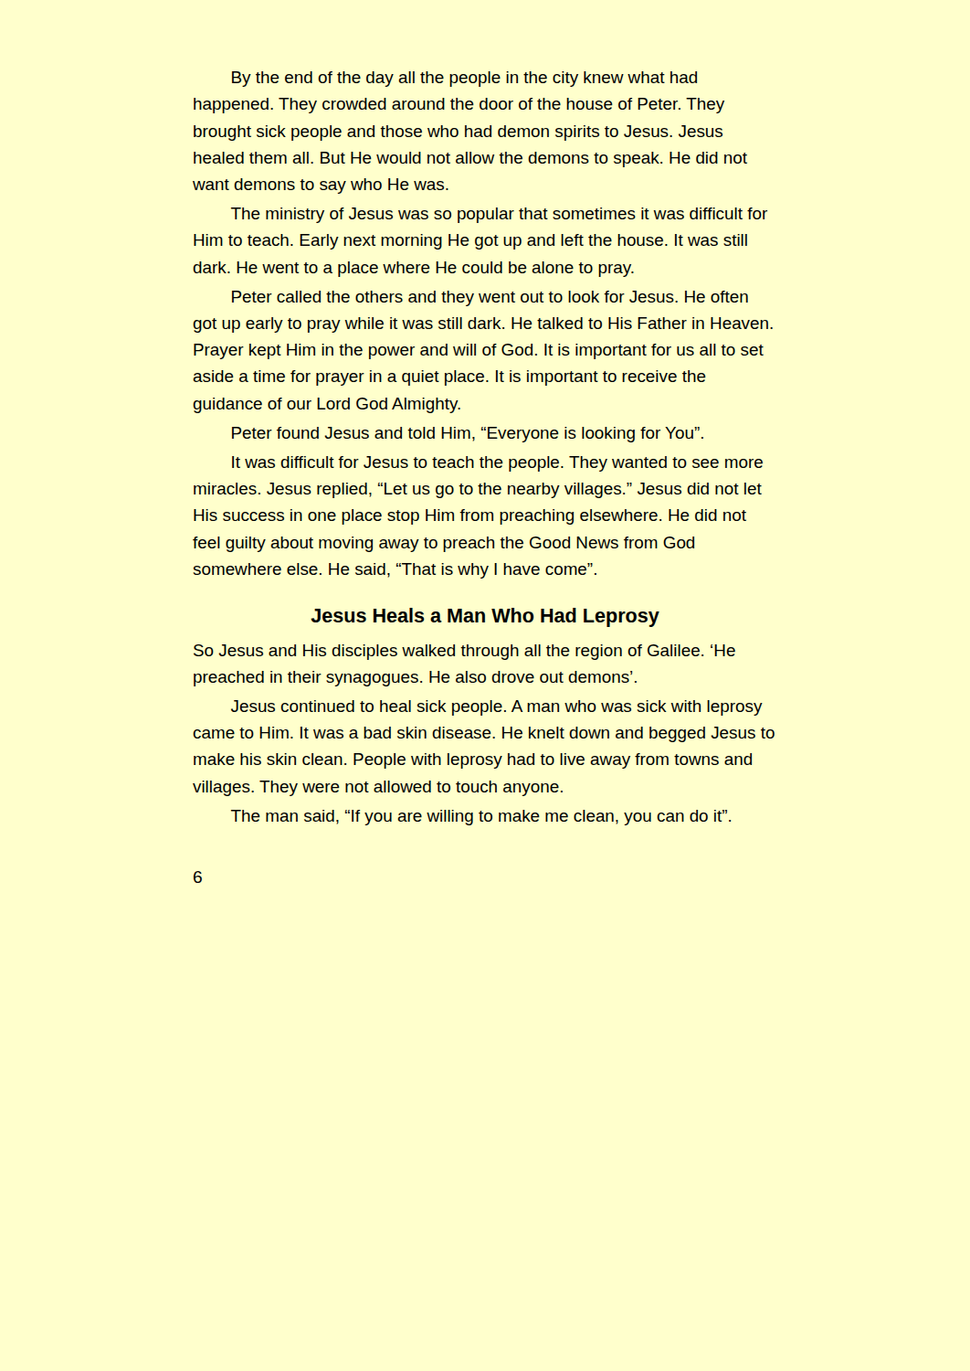By the end of the day all the people in the city knew what had happened. They crowded around the door of the house of Peter. They brought sick people and those who had demon spirits to Jesus. Jesus healed them all. But He would not allow the demons to speak. He did not want demons to say who He was.
The ministry of Jesus was so popular that sometimes it was difficult for Him to teach. Early next morning He got up and left the house. It was still dark. He went to a place where He could be alone to pray.
Peter called the others and they went out to look for Jesus. He often got up early to pray while it was still dark. He talked to His Father in Heaven. Prayer kept Him in the power and will of God. It is important for us all to set aside a time for prayer in a quiet place. It is important to receive the guidance of our Lord God Almighty.
Peter found Jesus and told Him, “Everyone is looking for You”.
It was difficult for Jesus to teach the people. They wanted to see more miracles. Jesus replied, “Let us go to the nearby villages.” Jesus did not let His success in one place stop Him from preaching elsewhere. He did not feel guilty about moving away to preach the Good News from God somewhere else. He said, “That is why I have come”.
Jesus Heals a Man Who Had Leprosy
So Jesus and His disciples walked through all the region of Galilee. ‘He preached in their synagogues. He also drove out demons’.
Jesus continued to heal sick people. A man who was sick with leprosy came to Him. It was a bad skin disease. He knelt down and begged Jesus to make his skin clean. People with leprosy had to live away from towns and villages. They were not allowed to touch anyone.
The man said, “If you are willing to make me clean, you can do it”.
6